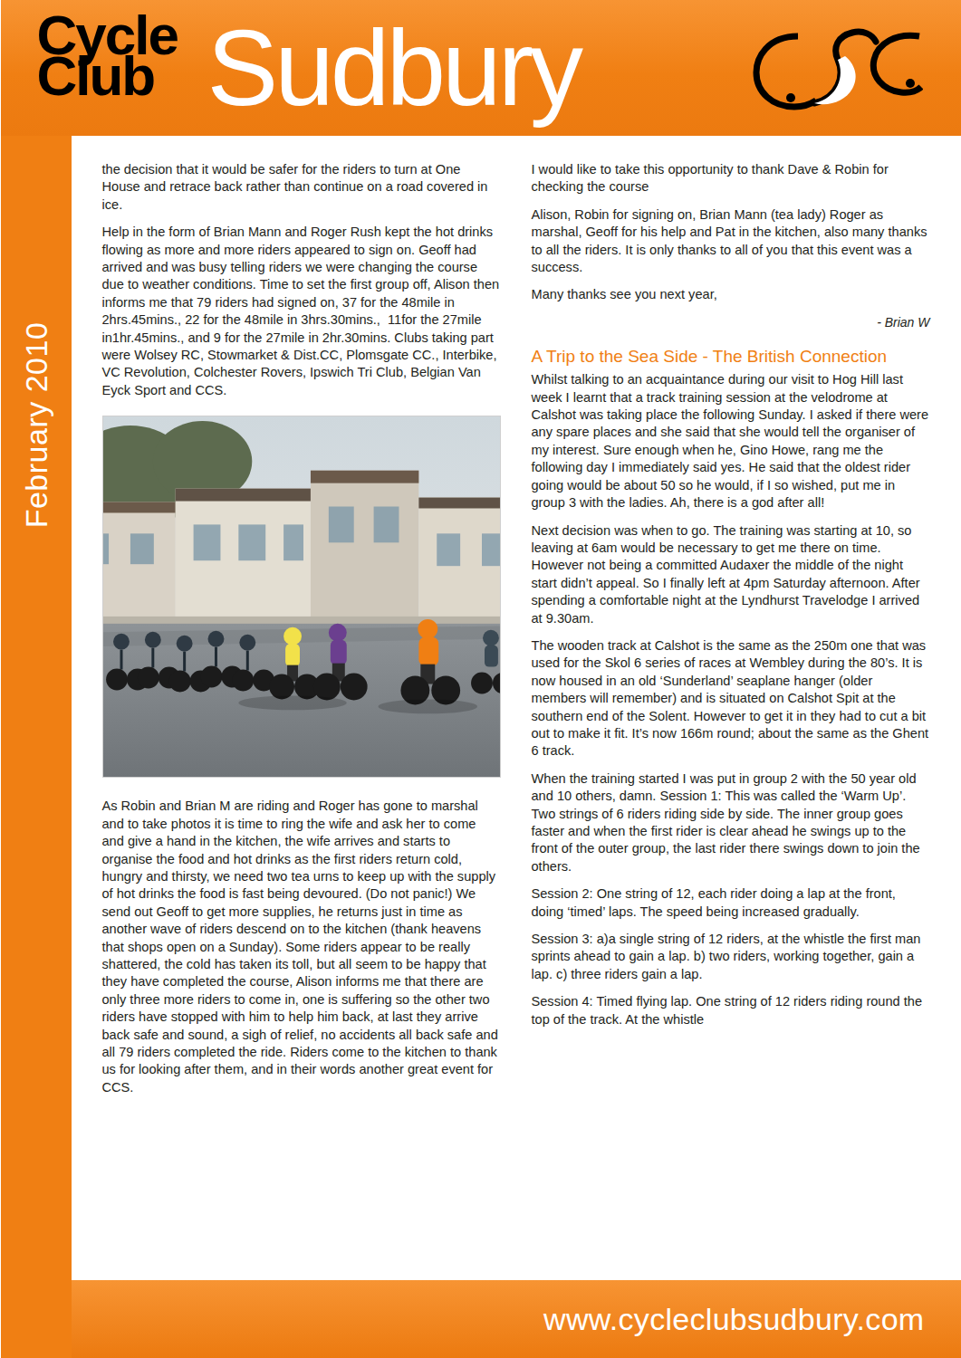Cycle Club
Sudbury
February 2010
the decision that it would be safer for the riders to turn at One House and retrace back rather than continue on a road covered in ice.
Help in the form of Brian Mann and Roger Rush kept the hot drinks flowing as more and more riders appeared to sign on. Geoff had arrived and was busy telling riders we were changing the course due to weather conditions. Time to set the first group off, Alison then informs me that 79 riders had signed on, 37 for the 48mile in 2hrs.45mins., 22 for the 48mile in 3hrs.30mins., 11for the 27mile in1hr.45mins., and 9 for the 27mile in 2hr.30mins. Clubs taking part were Wolsey RC, Stowmarket & Dist.CC, Plomsgate CC., Interbike, VC Revolution, Colchester Rovers, Ipswich Tri Club, Belgian Van Eyck Sport and CCS.
As Robin and Brian M are riding and Roger has gone to marshal and to take photos it is time to ring the wife and ask her to come and give a hand in the kitchen, the wife arrives and starts to organise the food and hot drinks as the first riders return cold, hungry and thirsty, we need two tea urns to keep up with the supply of hot drinks the food is fast being devoured. (Do not panic!) We send out Geoff to get more supplies, he returns just in time as another wave of riders descend on to the kitchen (thank heavens that shops open on a Sunday). Some riders appear to be really shattered, the cold has taken its toll, but all seem to be happy that they have completed the course, Alison informs me that there are only three more riders to come in, one is suffering so the other two riders have stopped with him to help him back, at last they arrive back safe and sound, a sigh of relief, no accidents all back safe and all 79 riders completed the ride. Riders come to the kitchen to thank us for looking after them, and in their words another great event for CCS.
I would like to take this opportunity to thank Dave & Robin for checking the course
Alison, Robin for signing on, Brian Mann (tea lady) Roger as marshal, Geoff for his help and Pat in the kitchen, also many thanks to all the riders. It is only thanks to all of you that this event was a success.
Many thanks see you next year,
- Brian W
A Trip to the Sea Side - The British Connection
Whilst talking to an acquaintance during our visit to Hog Hill last week I learnt that a track training session at the velodrome at Calshot was taking place the following Sunday. I asked if there were any spare places and she said that she would tell the organiser of my interest. Sure enough when he, Gino Howe, rang me the following day I immediately said yes. He said that the oldest rider going would be about 50 so he would, if I so wished, put me in group 3 with the ladies. Ah, there is a god after all!
Next decision was when to go. The training was starting at 10, so leaving at 6am would be necessary to get me there on time. However not being a committed Audaxer the middle of the night start didn’t appeal. So I finally left at 4pm Saturday afternoon. After spending a comfortable night at the Lyndhurst Travelodge I arrived at 9.30am.
The wooden track at Calshot is the same as the 250m one that was used for the Skol 6 series of races at Wembley during the 80’s. It is now housed in an old ‘Sunderland’ seaplane hanger (older members will remember) and is situated on Calshot Spit at the southern end of the Solent. However to get it in they had to cut a bit out to make it fit. It’s now 166m round; about the same as the Ghent 6 track.
When the training started I was put in group 2 with the 50 year old and 10 others, damn. Session 1: This was called the ‘Warm Up’. Two strings of 6 riders riding side by side. The inner group goes faster and when the first rider is clear ahead he swings up to the front of the outer group, the last rider there swings down to join the others.
Session 2: One string of 12, each rider doing a lap at the front, doing ‘timed’ laps. The speed being increased gradually.
Session 3: a)a single string of 12 riders, at the whistle the first man sprints ahead to gain a lap. b) two riders, working together, gain a lap. c) three riders gain a lap.
Session 4: Timed flying lap. One string of 12 riders riding round the top of the track. At the whistle
www.cycleclubsudbury.com